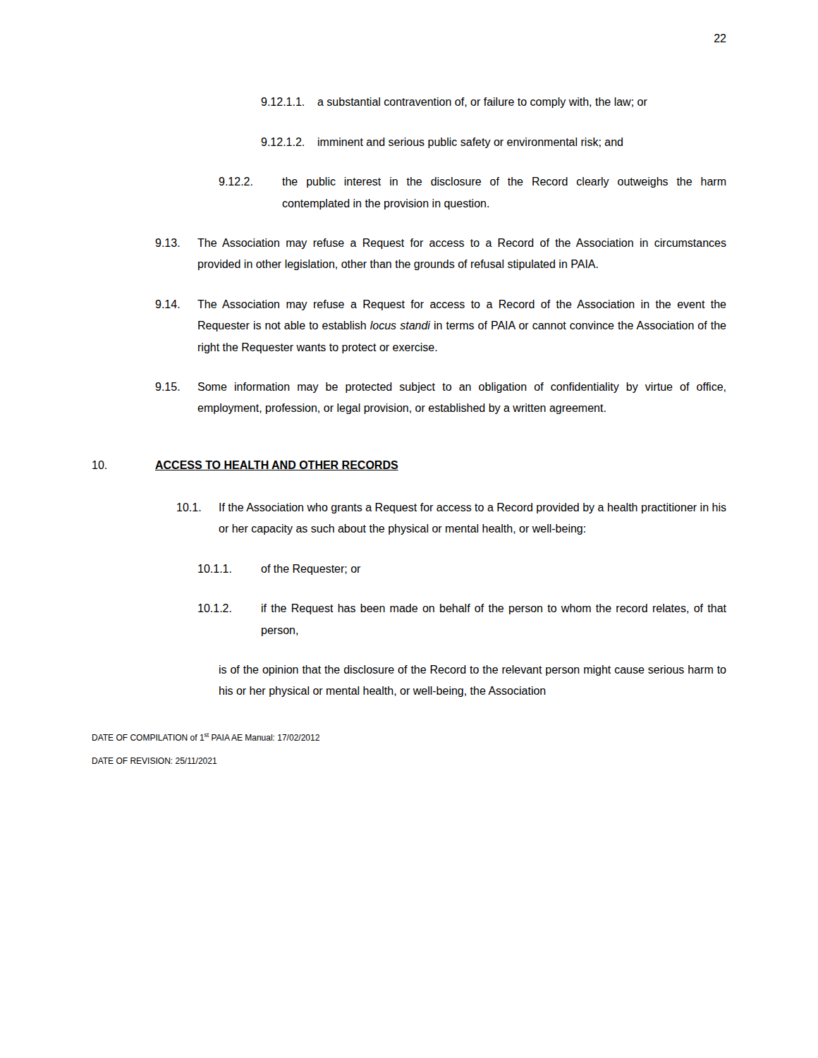22
9.12.1.1.
a substantial contravention of, or failure to comply with, the law; or
9.12.1.2.
imminent and serious public safety or environmental risk; and
9.12.2.
the public interest in the disclosure of the Record clearly outweighs the harm contemplated in the provision in question.
9.13.
The Association may refuse a Request for access to a Record of the Association in circumstances provided in other legislation, other than the grounds of refusal stipulated in PAIA.
9.14.
The Association may refuse a Request for access to a Record of the Association in the event the Requester is not able to establish locus standi in terms of PAIA or cannot convince the Association of the right the Requester wants to protect or exercise.
9.15.
Some information may be protected subject to an obligation of confidentiality by virtue of office, employment, profession, or legal provision, or established by a written agreement.
10.
ACCESS TO HEALTH AND OTHER RECORDS
10.1.
If the Association who grants a Request for access to a Record provided by a health practitioner in his or her capacity as such about the physical or mental health, or well-being:
10.1.1.
of the Requester; or
10.1.2.
if the Request has been made on behalf of the person to whom the record relates, of that person,
is of the opinion that the disclosure of the Record to the relevant person might cause serious harm to his or her physical or mental health, or well-being, the Association
DATE OF COMPILATION of 1st PAIA AE Manual: 17/02/2012
DATE OF REVISION: 25/11/2021